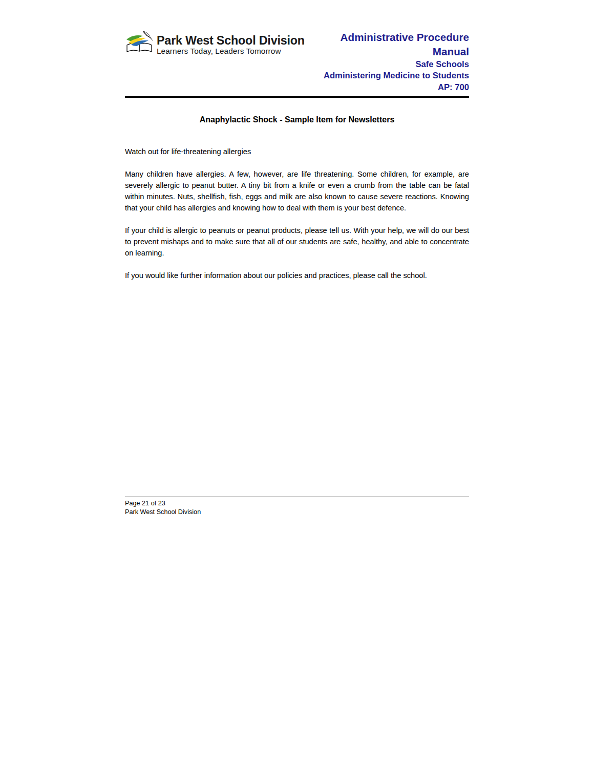Park West School Division
Learners Today, Leaders Tomorrow
Administrative Procedure Manual
Safe Schools
Administering Medicine to Students
AP: 700
Anaphylactic Shock - Sample Item for Newsletters
Watch out for life-threatening allergies
Many children have allergies. A few, however, are life threatening. Some children, for example, are severely allergic to peanut butter. A tiny bit from a knife or even a crumb from the table can be fatal within minutes. Nuts, shellfish, fish, eggs and milk are also known to cause severe reactions. Knowing that your child has allergies and knowing how to deal with them is your best defence.
If your child is allergic to peanuts or peanut products, please tell us. With your help, we will do our best to prevent mishaps and to make sure that all of our students are safe, healthy, and able to concentrate on learning.
If you would like further information about our policies and practices, please call the school.
Page 21 of 23
Park West School Division